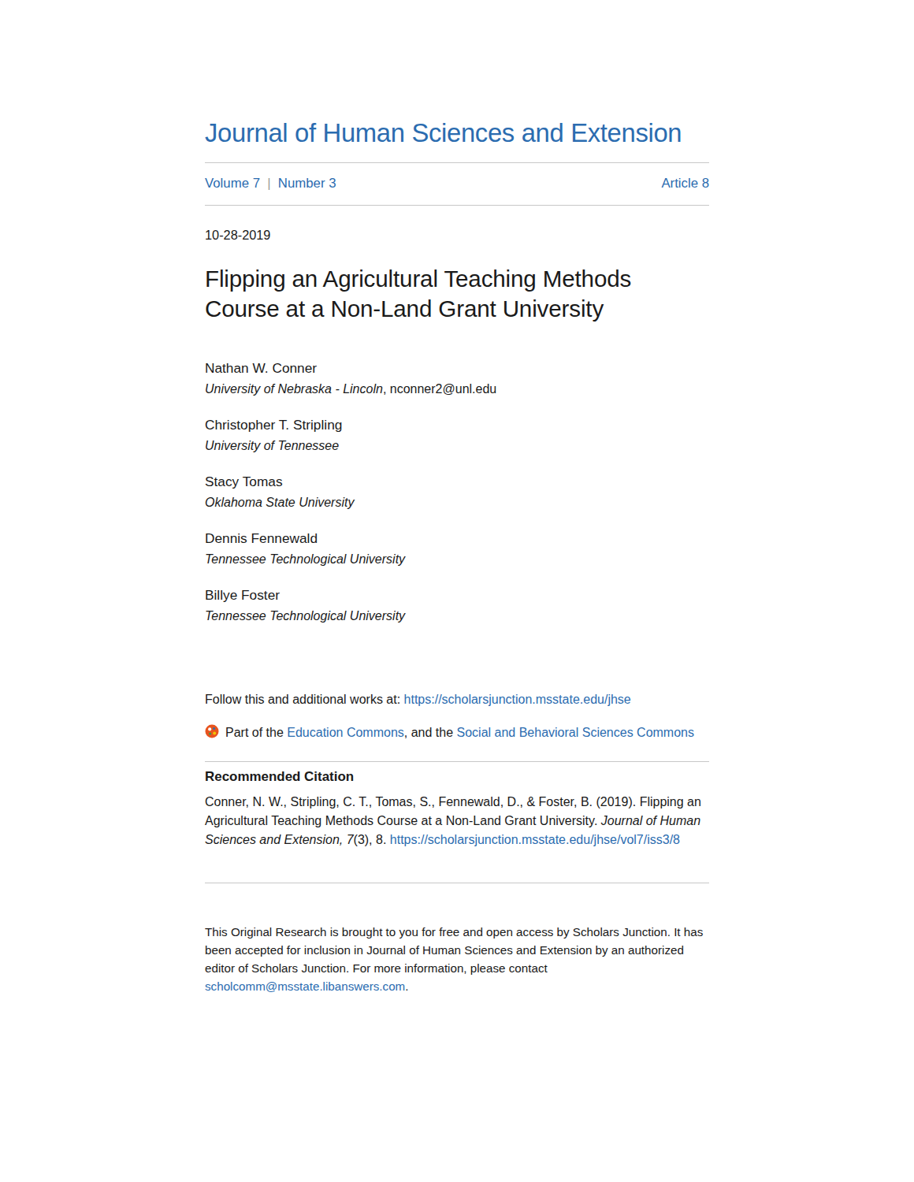Journal of Human Sciences and Extension
Volume 7 | Number 3 Article 8
10-28-2019
Flipping an Agricultural Teaching Methods Course at a Non-Land Grant University
Nathan W. Conner
University of Nebraska - Lincoln, nconner2@unl.edu
Christopher T. Stripling
University of Tennessee
Stacy Tomas
Oklahoma State University
Dennis Fennewald
Tennessee Technological University
Billye Foster
Tennessee Technological University
Follow this and additional works at: https://scholarsjunction.msstate.edu/jhse
Part of the Education Commons, and the Social and Behavioral Sciences Commons
Recommended Citation
Conner, N. W., Stripling, C. T., Tomas, S., Fennewald, D., & Foster, B. (2019). Flipping an Agricultural Teaching Methods Course at a Non-Land Grant University. Journal of Human Sciences and Extension, 7(3), 8. https://scholarsjunction.msstate.edu/jhse/vol7/iss3/8
This Original Research is brought to you for free and open access by Scholars Junction. It has been accepted for inclusion in Journal of Human Sciences and Extension by an authorized editor of Scholars Junction. For more information, please contact scholcomm@msstate.libanswers.com.